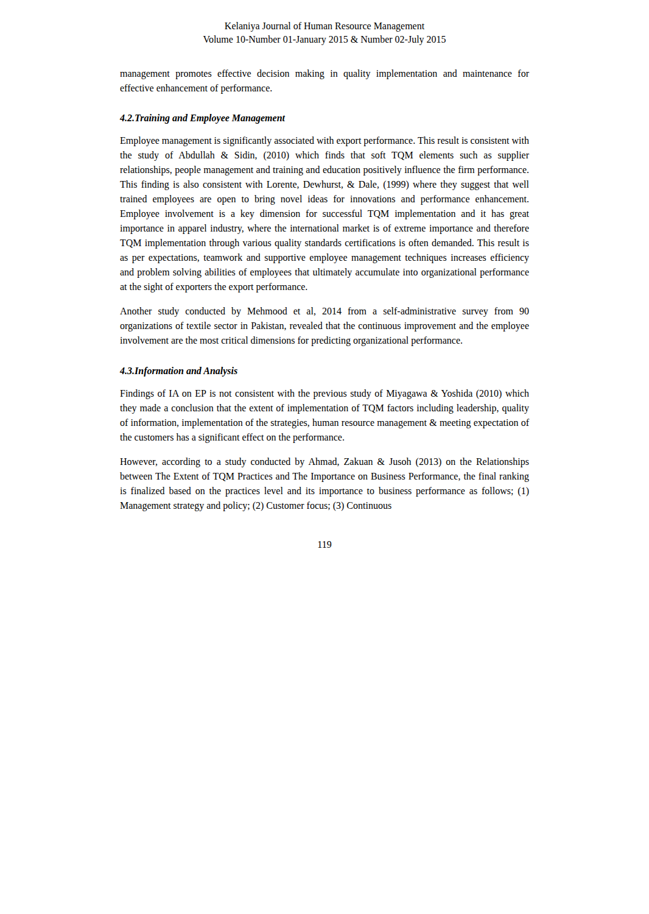Kelaniya Journal of Human Resource Management
Volume 10-Number 01-January 2015 & Number 02-July 2015
management promotes effective decision making in quality implementation and maintenance for effective enhancement of performance.
4.2.Training and Employee Management
Employee management is significantly associated with export performance. This result is consistent with the study of Abdullah & Sidin, (2010) which finds that soft TQM elements such as supplier relationships, people management and training and education positively influence the firm performance. This finding is also consistent with Lorente, Dewhurst, & Dale, (1999) where they suggest that well trained employees are open to bring novel ideas for innovations and performance enhancement. Employee involvement is a key dimension for successful TQM implementation and it has great importance in apparel industry, where the international market is of extreme importance and therefore TQM implementation through various quality standards certifications is often demanded. This result is as per expectations, teamwork and supportive employee management techniques increases efficiency and problem solving abilities of employees that ultimately accumulate into organizational performance at the sight of exporters the export performance.
Another study conducted by Mehmood et al, 2014 from a self-administrative survey from 90 organizations of textile sector in Pakistan, revealed that the continuous improvement and the employee involvement are the most critical dimensions for predicting organizational performance.
4.3.Information and Analysis
Findings of IA on EP is not consistent with the previous study of Miyagawa & Yoshida (2010) which they made a conclusion that the extent of implementation of TQM factors including leadership, quality of information, implementation of the strategies, human resource management & meeting expectation of the customers has a significant effect on the performance.
However, according to a study conducted by Ahmad, Zakuan & Jusoh (2013) on the Relationships between The Extent of TQM Practices and The Importance on Business Performance, the final ranking is finalized based on the practices level and its importance to business performance as follows; (1) Management strategy and policy; (2) Customer focus; (3) Continuous
119